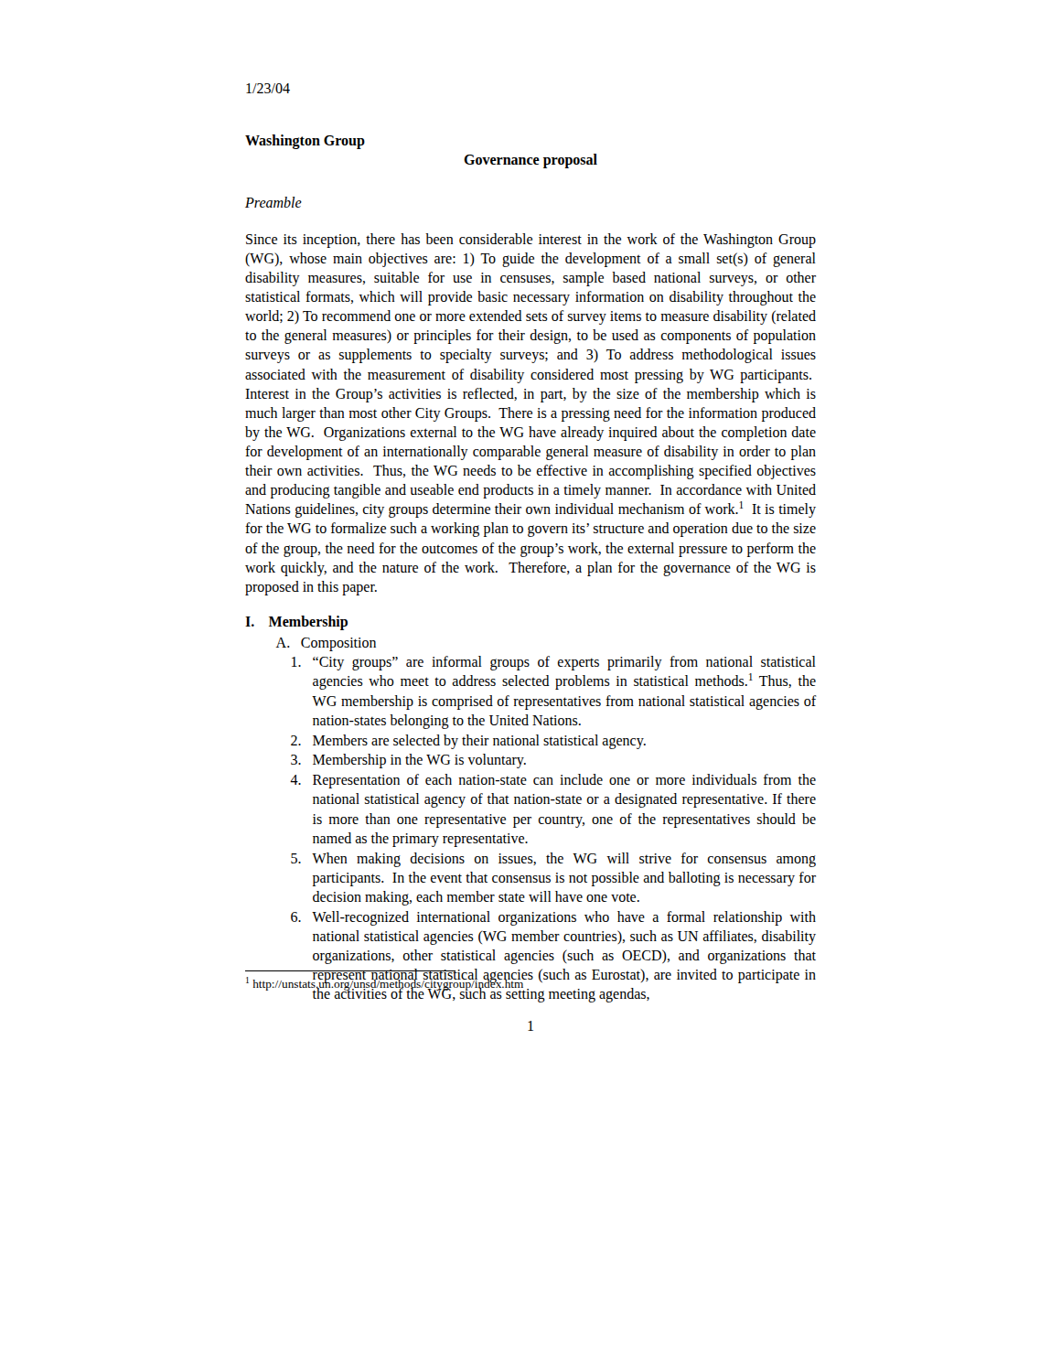1/23/04
Washington Group
Governance proposal
Preamble
Since its inception, there has been considerable interest in the work of the Washington Group (WG), whose main objectives are: 1) To guide the development of a small set(s) of general disability measures, suitable for use in censuses, sample based national surveys, or other statistical formats, which will provide basic necessary information on disability throughout the world; 2) To recommend one or more extended sets of survey items to measure disability (related to the general measures) or principles for their design, to be used as components of population surveys or as supplements to specialty surveys; and 3) To address methodological issues associated with the measurement of disability considered most pressing by WG participants. Interest in the Group’s activities is reflected, in part, by the size of the membership which is much larger than most other City Groups. There is a pressing need for the information produced by the WG. Organizations external to the WG have already inquired about the completion date for development of an internationally comparable general measure of disability in order to plan their own activities. Thus, the WG needs to be effective in accomplishing specified objectives and producing tangible and useable end products in a timely manner. In accordance with United Nations guidelines, city groups determine their own individual mechanism of work.1 It is timely for the WG to formalize such a working plan to govern its’ structure and operation due to the size of the group, the need for the outcomes of the group’s work, the external pressure to perform the work quickly, and the nature of the work. Therefore, a plan for the governance of the WG is proposed in this paper.
I. Membership
A. Composition
1. “City groups” are informal groups of experts primarily from national statistical agencies who meet to address selected problems in statistical methods.1 Thus, the WG membership is comprised of representatives from national statistical agencies of nation-states belonging to the United Nations.
2. Members are selected by their national statistical agency.
3. Membership in the WG is voluntary.
4. Representation of each nation-state can include one or more individuals from the national statistical agency of that nation-state or a designated representative. If there is more than one representative per country, one of the representatives should be named as the primary representative.
5. When making decisions on issues, the WG will strive for consensus among participants. In the event that consensus is not possible and balloting is necessary for decision making, each member state will have one vote.
6. Well-recognized international organizations who have a formal relationship with national statistical agencies (WG member countries), such as UN affiliates, disability organizations, other statistical agencies (such as OECD), and organizations that represent national statistical agencies (such as Eurostat), are invited to participate in the activities of the WG, such as setting meeting agendas,
1 http://unstats.un.org/unsd/methods/citygroup/index.htm
1